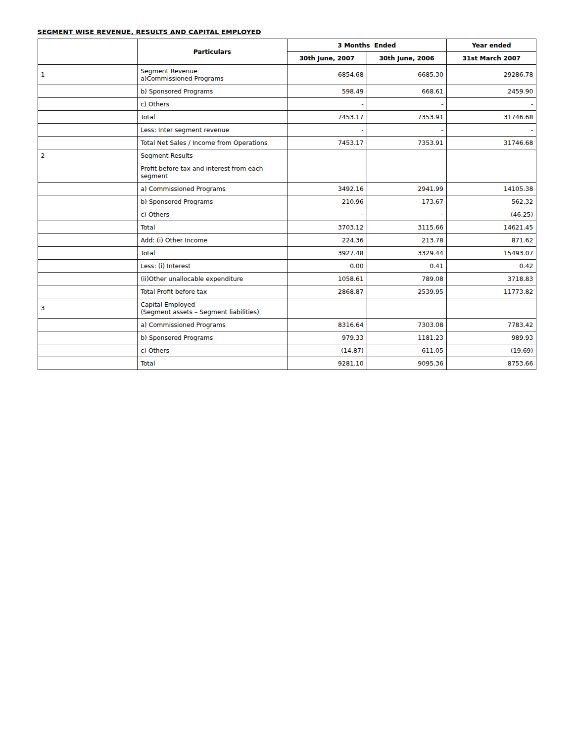SEGMENT WISE REVENUE, RESULTS AND CAPITAL EMPLOYED
| | Particulars | 3 Months Ended | Year ended |
| --- | --- | --- | --- |
| 30th June, 2007 | 30th June, 2006 | 31st March 2007 |
| 1 | Segment Revenue a)Commissioned Programs | 6854.68 | 6685.30 | 29286.78 |
| | b) Sponsored Programs | 598.49 | 668.61 | 2459.90 |
| | c) Others | - | - | - |
| | Total | 7453.17 | 7353.91 | 31746.68 |
| | Less: Inter segment revenue | - | - | - |
| | Total Net Sales / Income from Operations | 7453.17 | 7353.91 | 31746.68 |
| 2 | Segment Results | | | |
| | Profit before tax and interest from each segment | | | |
| | a) Commissioned Programs | 3492.16 | 2941.99 | 14105.38 |
| | b) Sponsored Programs | 210.96 | 173.67 | 562.32 |
| | c) Others | - | - | (46.25) |
| | Total | 3703.12 | 3115.66 | 14621.45 |
| | Add: (i) Other Income | 224.36 | 213.78 | 871.62 |
| | Total | 3927.48 | 3329.44 | 15493.07 |
| | Less: (i) Interest | 0.00 | 0.41 | 0.42 |
| | (ii)Other unallocable expenditure | 1058.61 | 789.08 | 3718.83 |
| | Total Profit before tax | 2868.87 | 2539.95 | 11773.82 |
| 3 | Capital Employed (Segment assets – Segment liabilities) | | | |
| | a) Commissioned Programs | 8316.64 | 7303.08 | 7783.42 |
| | b) Sponsored Programs | 979.33 | 1181.23 | 989.93 |
| | c) Others | (14.87) | 611.05 | (19.69) |
| | Total | 9281.10 | 9095.36 | 8753.66 |